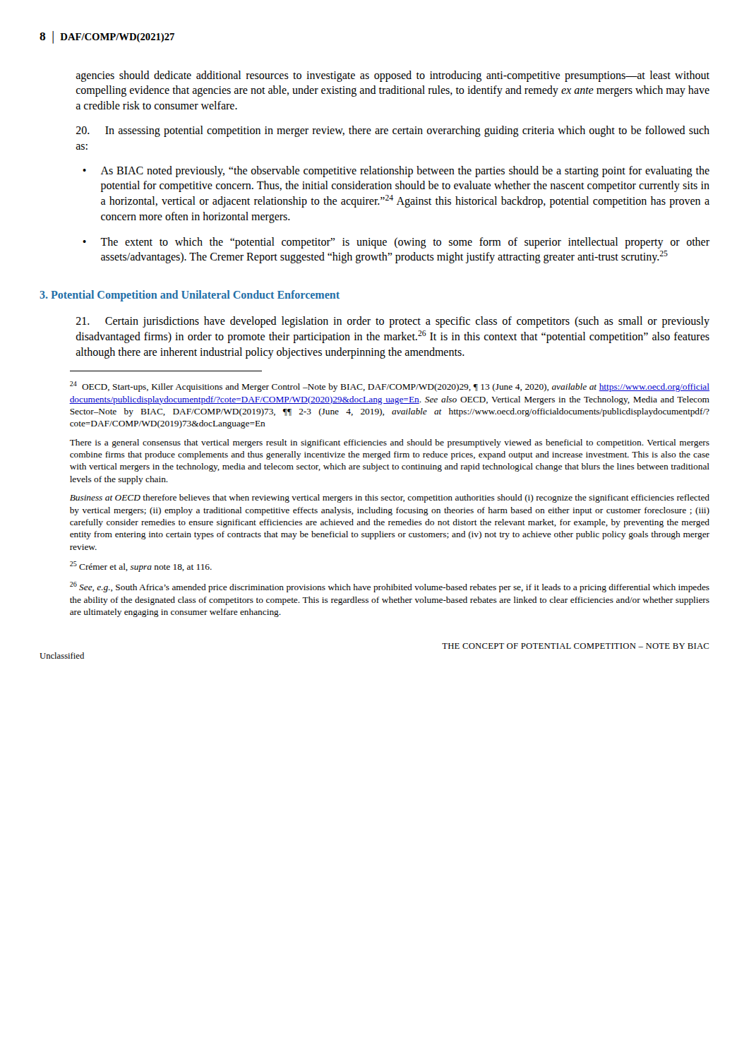8│DAF/COMP/WD(2021)27
agencies should dedicate additional resources to investigate as opposed to introducing anti-competitive presumptions—at least without compelling evidence that agencies are not able, under existing and traditional rules, to identify and remedy ex ante mergers which may have a credible risk to consumer welfare.
20. In assessing potential competition in merger review, there are certain overarching guiding criteria which ought to be followed such as:
As BIAC noted previously, “the observable competitive relationship between the parties should be a starting point for evaluating the potential for competitive concern. Thus, the initial consideration should be to evaluate whether the nascent competitor currently sits in a horizontal, vertical or adjacent relationship to the acquirer.”24 Against this historical backdrop, potential competition has proven a concern more often in horizontal mergers.
The extent to which the “potential competitor” is unique (owing to some form of superior intellectual property or other assets/advantages). The Cremer Report suggested “high growth” products might justify attracting greater anti-trust scrutiny.25
3. Potential Competition and Unilateral Conduct Enforcement
21. Certain jurisdictions have developed legislation in order to protect a specific class of competitors (such as small or previously disadvantaged firms) in order to promote their participation in the market.26 It is in this context that “potential competition” also features although there are inherent industrial policy objectives underpinning the amendments.
24 OECD, Start-ups, Killer Acquisitions and Merger Control –Note by BIAC, DAF/COMP/WD(2020)29, ¶ 13 (June 4, 2020), available at https://www.oecd.org/officialdocuments/publicdisplaydocumentpdf/?cote=DAF/COMP/WD(2020)29&docLang uage=En. See also OECD, Vertical Mergers in the Technology, Media and Telecom Sector–Note by BIAC, DAF/COMP/WD(2019)73, ¶¶ 2-3 (June 4, 2019), available at https://www.oecd.org/officialdocuments/publicdisplaydocumentpdf/?cote=DAF/COMP/WD(2019)73&docLanguage=En
There is a general consensus that vertical mergers result in significant efficiencies and should be presumptively viewed as beneficial to competition. Vertical mergers combine firms that produce complements and thus generally incentivize the merged firm to reduce prices, expand output and increase investment. This is also the case with vertical mergers in the technology, media and telecom sector, which are subject to continuing and rapid technological change that blurs the lines between traditional levels of the supply chain.
Business at OECD therefore believes that when reviewing vertical mergers in this sector, competition authorities should (i) recognize the significant efficiencies reflected by vertical mergers; (ii) employ a traditional competitive effects analysis, including focusing on theories of harm based on either input or customer foreclosure ; (iii) carefully consider remedies to ensure significant efficiencies are achieved and the remedies do not distort the relevant market, for example, by preventing the merged entity from entering into certain types of contracts that may be beneficial to suppliers or customers; and (iv) not try to achieve other public policy goals through merger review.
25 Crémer et al, supra note 18, at 116.
26 See, e.g., South Africa’s amended price discrimination provisions which have prohibited volume-based rebates per se, if it leads to a pricing differential which impedes the ability of the designated class of competitors to compete. This is regardless of whether volume-based rebates are linked to clear efficiencies and/or whether suppliers are ultimately engaging in consumer welfare enhancing.
THE CONCEPT OF POTENTIAL COMPETITION – NOTE BY BIAC
Unclassified